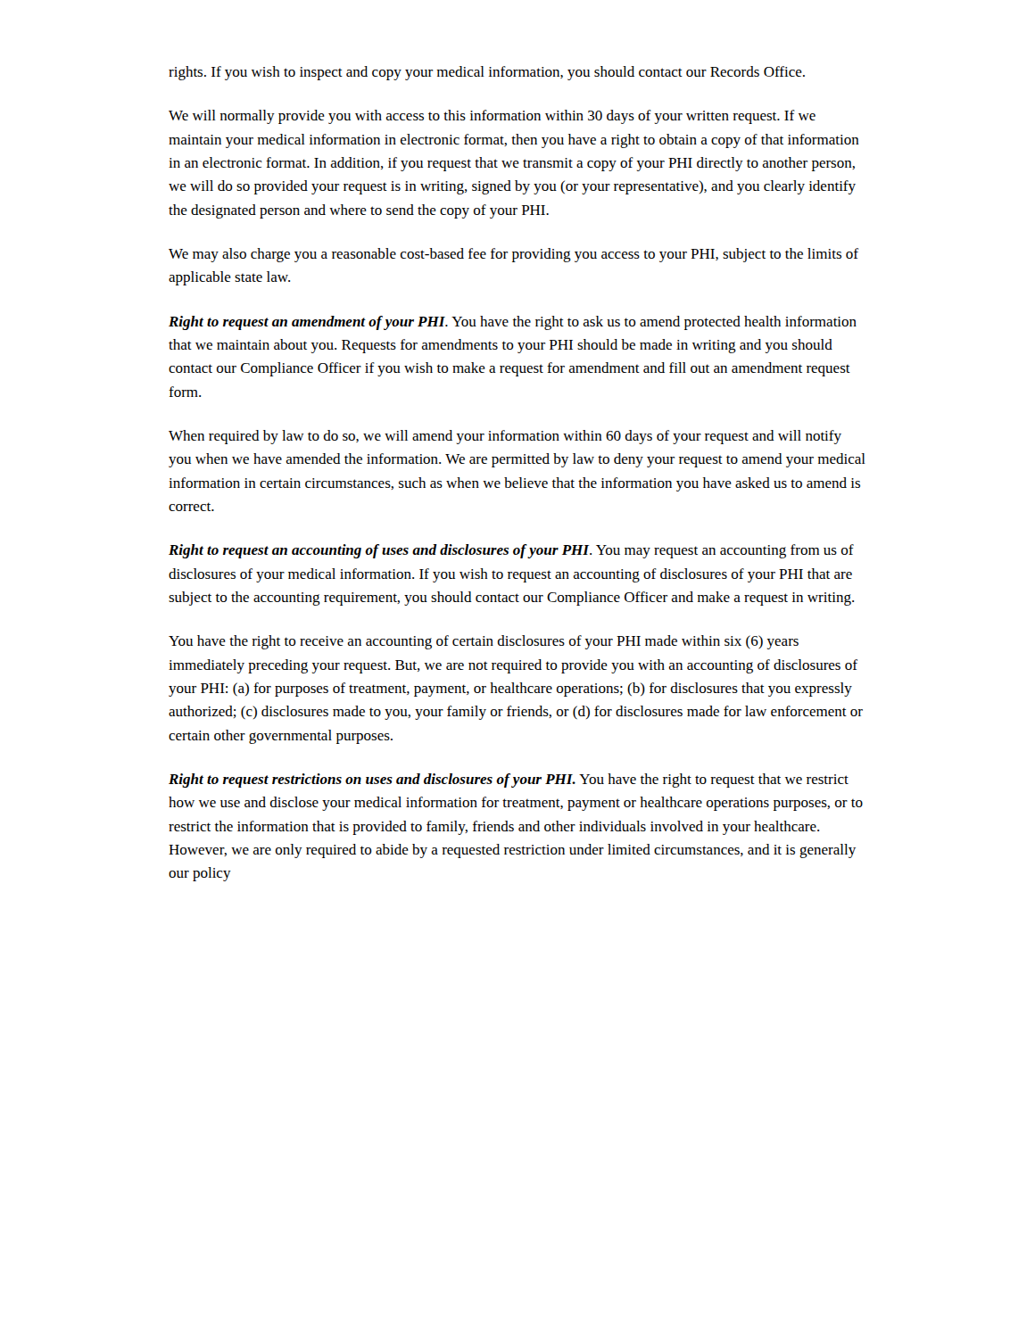rights. If you wish to inspect and copy your medical information, you should contact our Records Office.
We will normally provide you with access to this information within 30 days of your written request. If we maintain your medical information in electronic format, then you have a right to obtain a copy of that information in an electronic format. In addition, if you request that we transmit a copy of your PHI directly to another person, we will do so provided your request is in writing, signed by you (or your representative), and you clearly identify the designated person and where to send the copy of your PHI.
We may also charge you a reasonable cost-based fee for providing you access to your PHI, subject to the limits of applicable state law.
Right to request an amendment of your PHI. You have the right to ask us to amend protected health information that we maintain about you. Requests for amendments to your PHI should be made in writing and you should contact our Compliance Officer if you wish to make a request for amendment and fill out an amendment request form.
When required by law to do so, we will amend your information within 60 days of your request and will notify you when we have amended the information. We are permitted by law to deny your request to amend your medical information in certain circumstances, such as when we believe that the information you have asked us to amend is correct.
Right to request an accounting of uses and disclosures of your PHI. You may request an accounting from us of disclosures of your medical information. If you wish to request an accounting of disclosures of your PHI that are subject to the accounting requirement, you should contact our Compliance Officer and make a request in writing.
You have the right to receive an accounting of certain disclosures of your PHI made within six (6) years immediately preceding your request. But, we are not required to provide you with an accounting of disclosures of your PHI: (a) for purposes of treatment, payment, or healthcare operations; (b) for disclosures that you expressly authorized; (c) disclosures made to you, your family or friends, or (d) for disclosures made for law enforcement or certain other governmental purposes.
Right to request restrictions on uses and disclosures of your PHI. You have the right to request that we restrict how we use and disclose your medical information for treatment, payment or healthcare operations purposes, or to restrict the information that is provided to family, friends and other individuals involved in your healthcare. However, we are only required to abide by a requested restriction under limited circumstances, and it is generally our policy